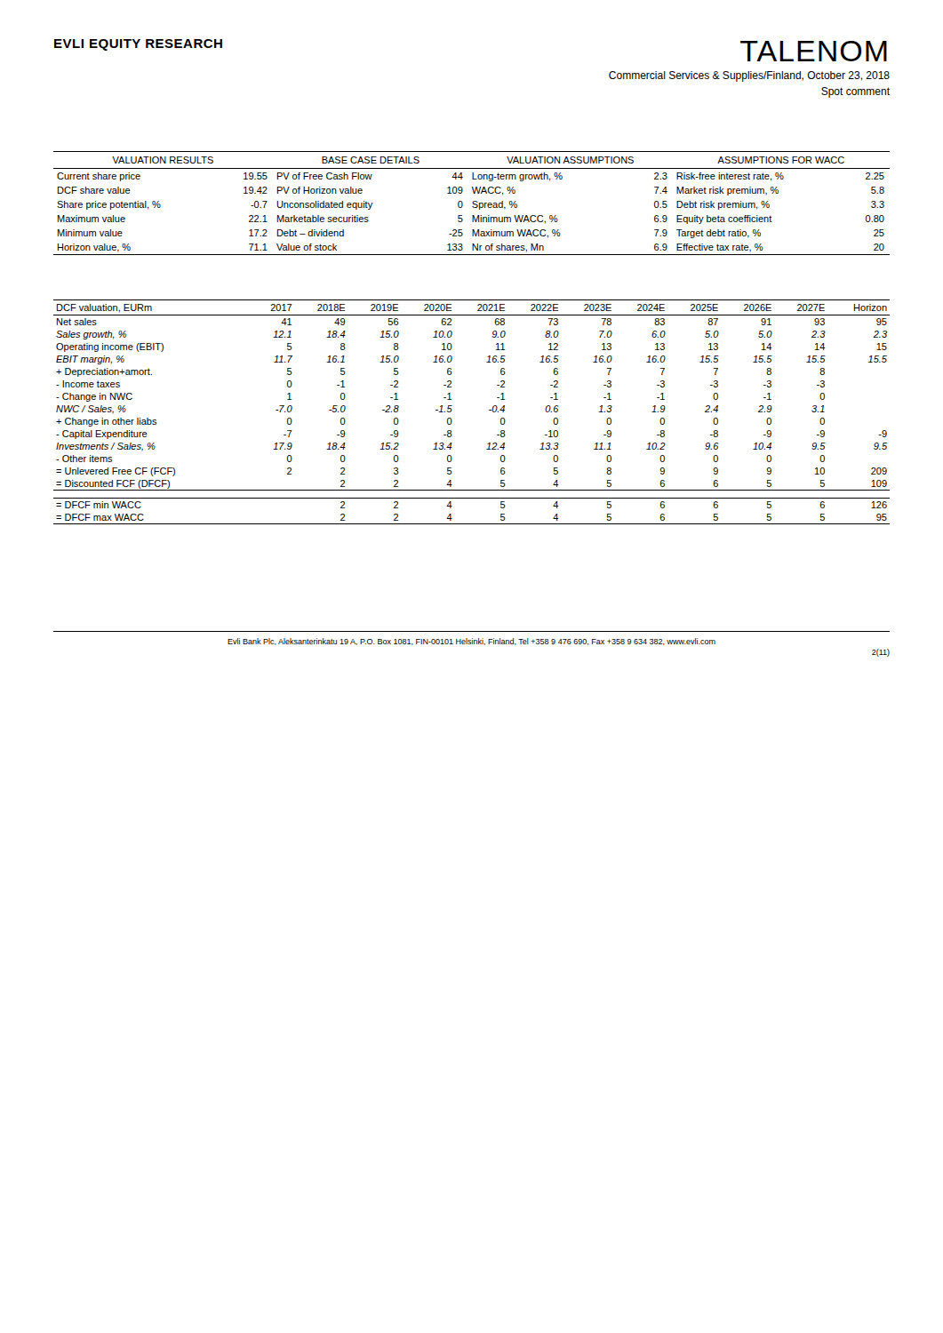EVLI EQUITY RESEARCH
TALENOM
Commercial Services & Supplies/Finland, October 23, 2018
Spot comment
| VALUATION RESULTS | BASE CASE DETAILS | VALUATION ASSUMPTIONS | ASSUMPTIONS FOR WACC |
| --- | --- | --- | --- |
| Current share price | 19.55 | PV of Free Cash Flow | 44 | Long-term growth, % | 2.3 | Risk-free interest rate, % | 2.25 |
| DCF share value | 19.42 | PV of Horizon value | 109 | WACC, % | 7.4 | Market risk premium, % | 5.8 |
| Share price potential, % | -0.7 | Unconsolidated equity | 0 | Spread, % | 0.5 | Debt risk premium, % | 3.3 |
| Maximum value | 22.1 | Marketable securities | 5 | Minimum WACC, % | 6.9 | Equity beta coefficient | 0.80 |
| Minimum value | 17.2 | Debt – dividend | -25 | Maximum WACC, % | 7.9 | Target debt ratio, % | 25 |
| Horizon value, % | 71.1 | Value of stock | 133 | Nr of shares, Mn | 6.9 | Effective tax rate, % | 20 |
| DCF valuation, EURm | 2017 | 2018E | 2019E | 2020E | 2021E | 2022E | 2023E | 2024E | 2025E | 2026E | 2027E | Horizon |
| --- | --- | --- | --- | --- | --- | --- | --- | --- | --- | --- | --- | --- |
| Net sales | 41 | 49 | 56 | 62 | 68 | 73 | 78 | 83 | 87 | 91 | 93 | 95 |
| Sales growth, % | 12.1 | 18.4 | 15.0 | 10.0 | 9.0 | 8.0 | 7.0 | 6.0 | 5.0 | 5.0 | 2.3 | 2.3 |
| Operating income (EBIT) | 5 | 8 | 8 | 10 | 11 | 12 | 13 | 13 | 13 | 14 | 14 | 15 |
| EBIT margin, % | 11.7 | 16.1 | 15.0 | 16.0 | 16.5 | 16.5 | 16.0 | 16.0 | 15.5 | 15.5 | 15.5 | 15.5 |
| + Depreciation+amort. | 5 | 5 | 5 | 6 | 6 | 6 | 7 | 7 | 7 | 8 | 8 | |
| - Income taxes | 0 | -1 | -2 | -2 | -2 | -2 | -3 | -3 | -3 | -3 | -3 | |
| - Change in NWC | 1 | 0 | -1 | -1 | -1 | -1 | -1 | -1 | 0 | -1 | 0 | |
| NWC / Sales, % | -7.0 | -5.0 | -2.8 | -1.5 | -0.4 | 0.6 | 1.3 | 1.9 | 2.4 | 2.9 | 3.1 | |
| + Change in other liabs | 0 | 0 | 0 | 0 | 0 | 0 | 0 | 0 | 0 | 0 | 0 | |
| - Capital Expenditure | -7 | -9 | -9 | -8 | -8 | -10 | -9 | -8 | -8 | -9 | -9 | -9 |
| Investments / Sales, % | 17.9 | 18.4 | 15.2 | 13.4 | 12.4 | 13.3 | 11.1 | 10.2 | 9.6 | 10.4 | 9.5 | 9.5 |
| - Other items | 0 | 0 | 0 | 0 | 0 | 0 | 0 | 0 | 0 | 0 | 0 | |
| = Unlevered Free CF (FCF) | 2 | 2 | 3 | 5 | 6 | 5 | 8 | 9 | 9 | 9 | 10 | 209 |
| = Discounted FCF (DFCF) | | 2 | 2 | 4 | 5 | 4 | 5 | 6 | 6 | 5 | 5 | 109 |
| = DFCF min WACC | | 2 | 2 | 4 | 5 | 4 | 5 | 6 | 6 | 5 | 6 | 126 |
| = DFCF max WACC | | 2 | 2 | 4 | 5 | 4 | 5 | 6 | 5 | 5 | 5 | 95 |
Evli Bank Plc, Aleksanterinkatu 19 A, P.O. Box 1081, FIN-00101 Helsinki, Finland, Tel +358 9 476 690, Fax +358 9 634 382, www.evli.com
2(11)